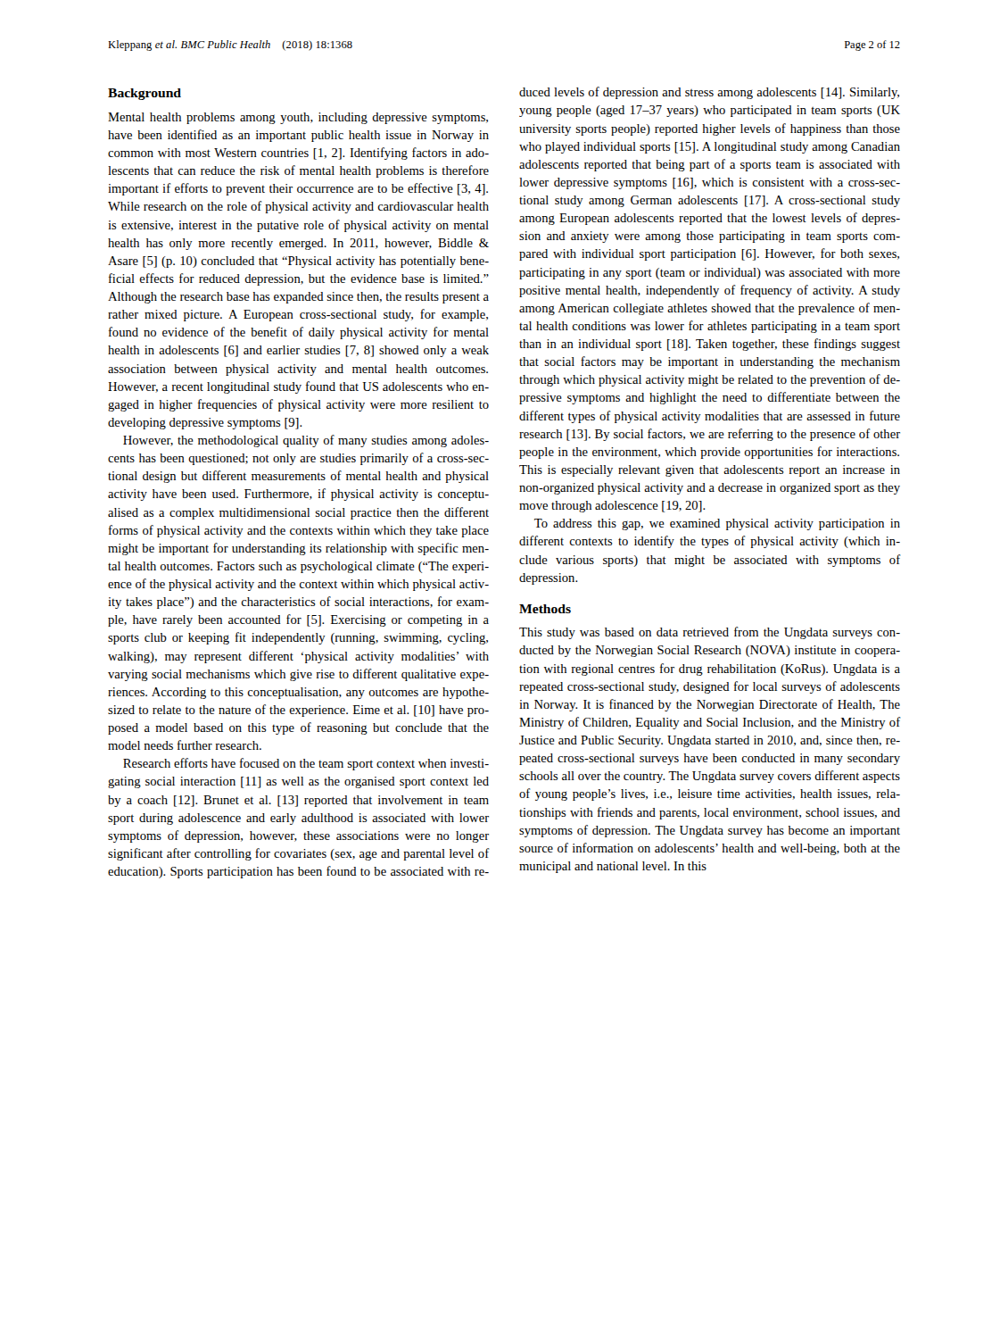Kleppang et al. BMC Public Health (2018) 18:1368
Page 2 of 12
Background
Mental health problems among youth, including depressive symptoms, have been identified as an important public health issue in Norway in common with most Western countries [1, 2]. Identifying factors in adolescents that can reduce the risk of mental health problems is therefore important if efforts to prevent their occurrence are to be effective [3, 4]. While research on the role of physical activity and cardiovascular health is extensive, interest in the putative role of physical activity on mental health has only more recently emerged. In 2011, however, Biddle & Asare [5] (p. 10) concluded that “Physical activity has potentially beneficial effects for reduced depression, but the evidence base is limited.” Although the research base has expanded since then, the results present a rather mixed picture. A European cross-sectional study, for example, found no evidence of the benefit of daily physical activity for mental health in adolescents [6] and earlier studies [7, 8] showed only a weak association between physical activity and mental health outcomes. However, a recent longitudinal study found that US adolescents who engaged in higher frequencies of physical activity were more resilient to developing depressive symptoms [9].
However, the methodological quality of many studies among adolescents has been questioned; not only are studies primarily of a cross-sectional design but different measurements of mental health and physical activity have been used. Furthermore, if physical activity is conceptualised as a complex multidimensional social practice then the different forms of physical activity and the contexts within which they take place might be important for understanding its relationship with specific mental health outcomes. Factors such as psychological climate (“The experience of the physical activity and the context within which physical activity takes place”) and the characteristics of social interactions, for example, have rarely been accounted for [5]. Exercising or competing in a sports club or keeping fit independently (running, swimming, cycling, walking), may represent different ‘physical activity modalities’ with varying social mechanisms which give rise to different qualitative experiences. According to this conceptualisation, any outcomes are hypothesized to relate to the nature of the experience. Eime et al. [10] have proposed a model based on this type of reasoning but conclude that the model needs further research.
Research efforts have focused on the team sport context when investigating social interaction [11] as well as the organised sport context led by a coach [12]. Brunet et al. [13] reported that involvement in team sport during adolescence and early adulthood is associated with lower symptoms of depression, however, these associations were no longer significant after controlling for covariates (sex, age and parental level of education). Sports participation has been found to be associated with reduced levels of depression and stress among adolescents [14]. Similarly, young people (aged 17–37 years) who participated in team sports (UK university sports people) reported higher levels of happiness than those who played individual sports [15]. A longitudinal study among Canadian adolescents reported that being part of a sports team is associated with lower depressive symptoms [16], which is consistent with a cross-sectional study among German adolescents [17]. A cross-sectional study among European adolescents reported that the lowest levels of depression and anxiety were among those participating in team sports compared with individual sport participation [6]. However, for both sexes, participating in any sport (team or individual) was associated with more positive mental health, independently of frequency of activity. A study among American collegiate athletes showed that the prevalence of mental health conditions was lower for athletes participating in a team sport than in an individual sport [18]. Taken together, these findings suggest that social factors may be important in understanding the mechanism through which physical activity might be related to the prevention of depressive symptoms and highlight the need to differentiate between the different types of physical activity modalities that are assessed in future research [13]. By social factors, we are referring to the presence of other people in the environment, which provide opportunities for interactions. This is especially relevant given that adolescents report an increase in non-organized physical activity and a decrease in organized sport as they move through adolescence [19, 20].
To address this gap, we examined physical activity participation in different contexts to identify the types of physical activity (which include various sports) that might be associated with symptoms of depression.
Methods
This study was based on data retrieved from the Ungdata surveys conducted by the Norwegian Social Research (NOVA) institute in cooperation with regional centres for drug rehabilitation (KoRus). Ungdata is a repeated cross-sectional study, designed for local surveys of adolescents in Norway. It is financed by the Norwegian Directorate of Health, The Ministry of Children, Equality and Social Inclusion, and the Ministry of Justice and Public Security. Ungdata started in 2010, and, since then, repeated cross-sectional surveys have been conducted in many secondary schools all over the country. The Ungdata survey covers different aspects of young people’s lives, i.e., leisure time activities, health issues, relationships with friends and parents, local environment, school issues, and symptoms of depression. The Ungdata survey has become an important source of information on adolescents’ health and well-being, both at the municipal and national level. In this